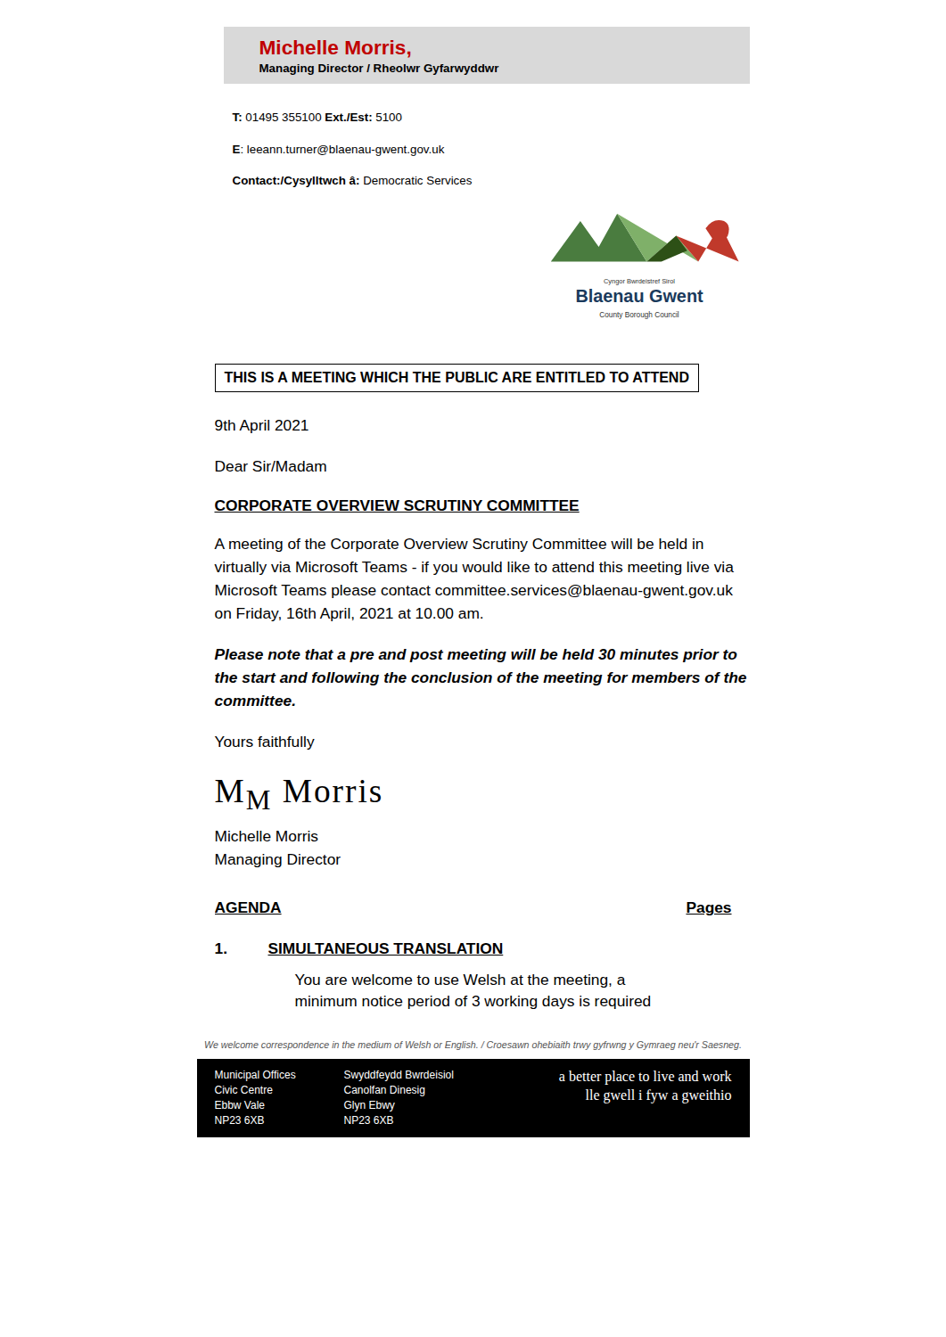Michelle Morris,
Managing Director / Rheolwr Gyfarwyddwr
T: 01495 355100 Ext./Est: 5100
E: leeann.turner@blaenau-gwent.gov.uk
Contact:/Cysylltwch â: Democratic Services
Cyngor Bwrdeistref Sirol Blaenau Gwent County Borough Council
THIS IS A MEETING WHICH THE PUBLIC ARE ENTITLED TO ATTEND
9th April 2021
Dear Sir/Madam
CORPORATE OVERVIEW SCRUTINY COMMITTEE
A meeting of the Corporate Overview Scrutiny Committee will be held in virtually via Microsoft Teams - if you would like to attend this meeting live via Microsoft Teams please contact committee.services@blaenau-gwent.gov.uk on Friday, 16th April, 2021 at 10.00 am.
Please note that a pre and post meeting will be held 30 minutes prior to the start and following the conclusion of the meeting for members of the committee.
Yours faithfully
MM Morris
Michelle Morris
Managing Director
AGENDA Pages
1. SIMULTANEOUS TRANSLATION
You are welcome to use Welsh at the meeting, a
minimum notice period of 3 working days is required
We welcome correspondence in the medium of Welsh or English. / Croesawn ohebiaith trwy gyfrwng y Gymraeg neu'r Saesneg.
Municipal Offices
Civic Centre
Ebbw Vale
NP23 6XB
Swyddfeydd Bwrdeisiol
Canolfan Dinesig
Glyn Ebwy
NP23 6XB
a better place to live and work
lle gwell i fyw a gweithio